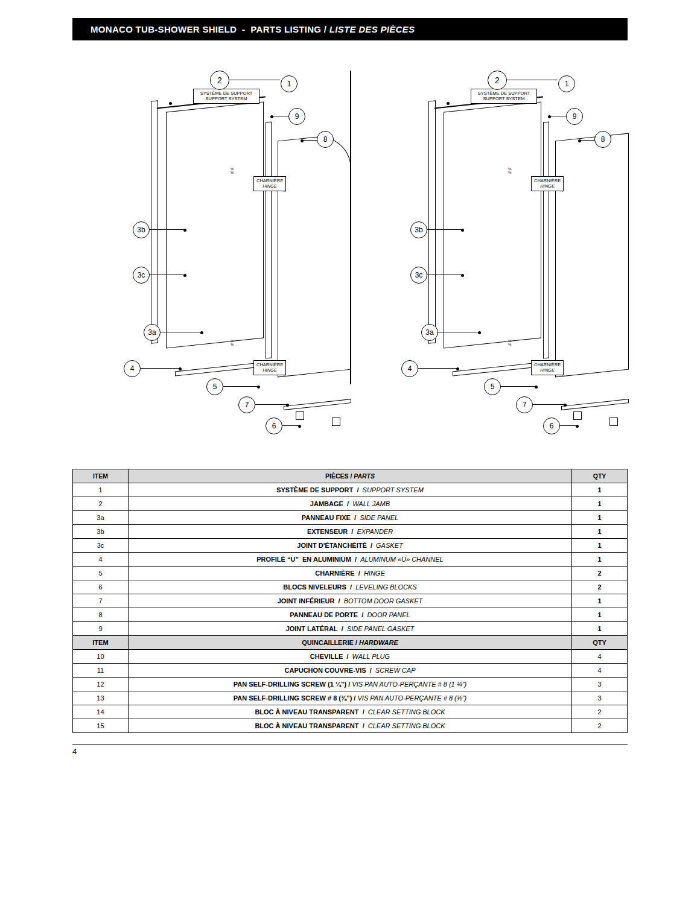MONACO TUB-SHOWER SHIELD - PARTS LISTING / LISTE DES PIÈCES
CHARNIÈRE
HINGE
CHARNIÈRE
HINGE
SYSTÈME DE SUPPORT
SUPPORT SYSTEM
%
%
%
%
%
%
%
%
2
1
9
8
3b
3c
3a
4
5
7
6
CHARNIÈRE
HINGE
CHARNIÈRE
HINGE
SYSTÈME DE SUPPORT
SUPPORT SYSTEM
%
%
%
%
%
%
%
%
2
1
9
8
3b
3c
3a
4
5
7
6
| ITEM | PIÈCES / PARTS | QTY |
| --- | --- | --- |
| 1 | SYSTÈME DE SUPPORT / SUPPORT SYSTEM | 1 |
| 2 | JAMBAGE / WALL JAMB | 1 |
| 3a | PANNEAU FIXE / SIDE PANEL | 1 |
| 3b | EXTENSEUR / EXPANDER | 1 |
| 3c | JOINT D'ÉTANCHÉITÉ / GASKET | 1 |
| 4 | PROFILÉ “U” EN ALUMINIUM / ALUMINUM «U» CHANNEL | 1 |
| 5 | CHARNIÈRE / HINGE | 2 |
| 6 | BLOCS NIVELEURS / LEVELING BLOCKS | 2 |
| 7 | JOINT INFÉRIEUR / BOTTOM DOOR GASKET | 1 |
| 8 | PANNEAU DE PORTE / DOOR PANEL | 1 |
| 9 | JOINT LATÉRAL / SIDE PANEL GASKET | 1 |
| ITEM | QUINCAILLERIE / HARDWARE | QTY |
| 10 | CHEVILLE / WALL PLUG | 4 |
| 11 | CAPUCHON COUVRE-VIS / SCREW CAP | 4 |
| 12 | PAN SELF-DRILLING SCREW (1 ¼”) / VIS PAN AUTO-PERÇANTE # 8 (1 ¼”) | 3 |
| 13 | PAN SELF-DRILLING SCREW # 8 (⅜”) / VIS PAN AUTO-PERÇANTE # 8 (⅜”) | 3 |
| 14 | BLOC À NIVEAU TRANSPARENT / CLEAR SETTING BLOCK | 2 |
| 15 | BLOC À NIVEAU TRANSPARENT / CLEAR SETTING BLOCK | 2 |
4